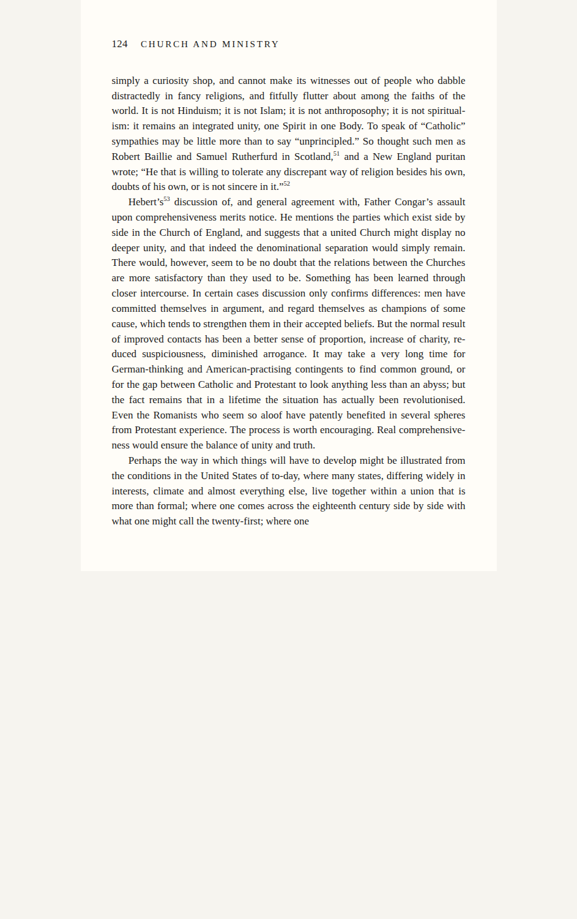124 Church and Ministry
simply a curiosity shop, and cannot make its witnesses out of people who dabble distractedly in fancy religions, and fitfully flutter about among the faiths of the world. It is not Hinduism; it is not Islam; it is not anthroposophy; it is not spiritualism: it remains an integrated unity, one Spirit in one Body. To speak of “Catholic” sympathies may be little more than to say “unprincipled.” So thought such men as Robert Baillie and Samuel Rutherfurd in Scotland,51 and a New England puritan wrote; “He that is willing to tolerate any discrepant way of religion besides his own, doubts of his own, or is not sincere in it.”52
Hebert’s53 discussion of, and general agreement with, Father Congar’s assault upon comprehensiveness merits notice. He mentions the parties which exist side by side in the Church of England, and suggests that a united Church might display no deeper unity, and that indeed the denominational separation would simply remain. There would, however, seem to be no doubt that the relations between the Churches are more satisfactory than they used to be. Something has been learned through closer intercourse. In certain cases discussion only confirms differences: men have committed themselves in argument, and regard themselves as champions of some cause, which tends to strengthen them in their accepted beliefs. But the normal result of improved contacts has been a better sense of proportion, increase of charity, reduced suspiciousness, diminished arrogance. It may take a very long time for German-thinking and American-practising contingents to find common ground, or for the gap between Catholic and Protestant to look anything less than an abyss; but the fact remains that in a lifetime the situation has actually been revolutionised. Even the Romanists who seem so aloof have patently benefited in several spheres from Protestant experience. The process is worth encouraging. Real comprehensiveness would ensure the balance of unity and truth.
Perhaps the way in which things will have to develop might be illustrated from the conditions in the United States of to-day, where many states, differing widely in interests, climate and almost everything else, live together within a union that is more than formal; where one comes across the eighteenth century side by side with what one might call the twenty-first; where one